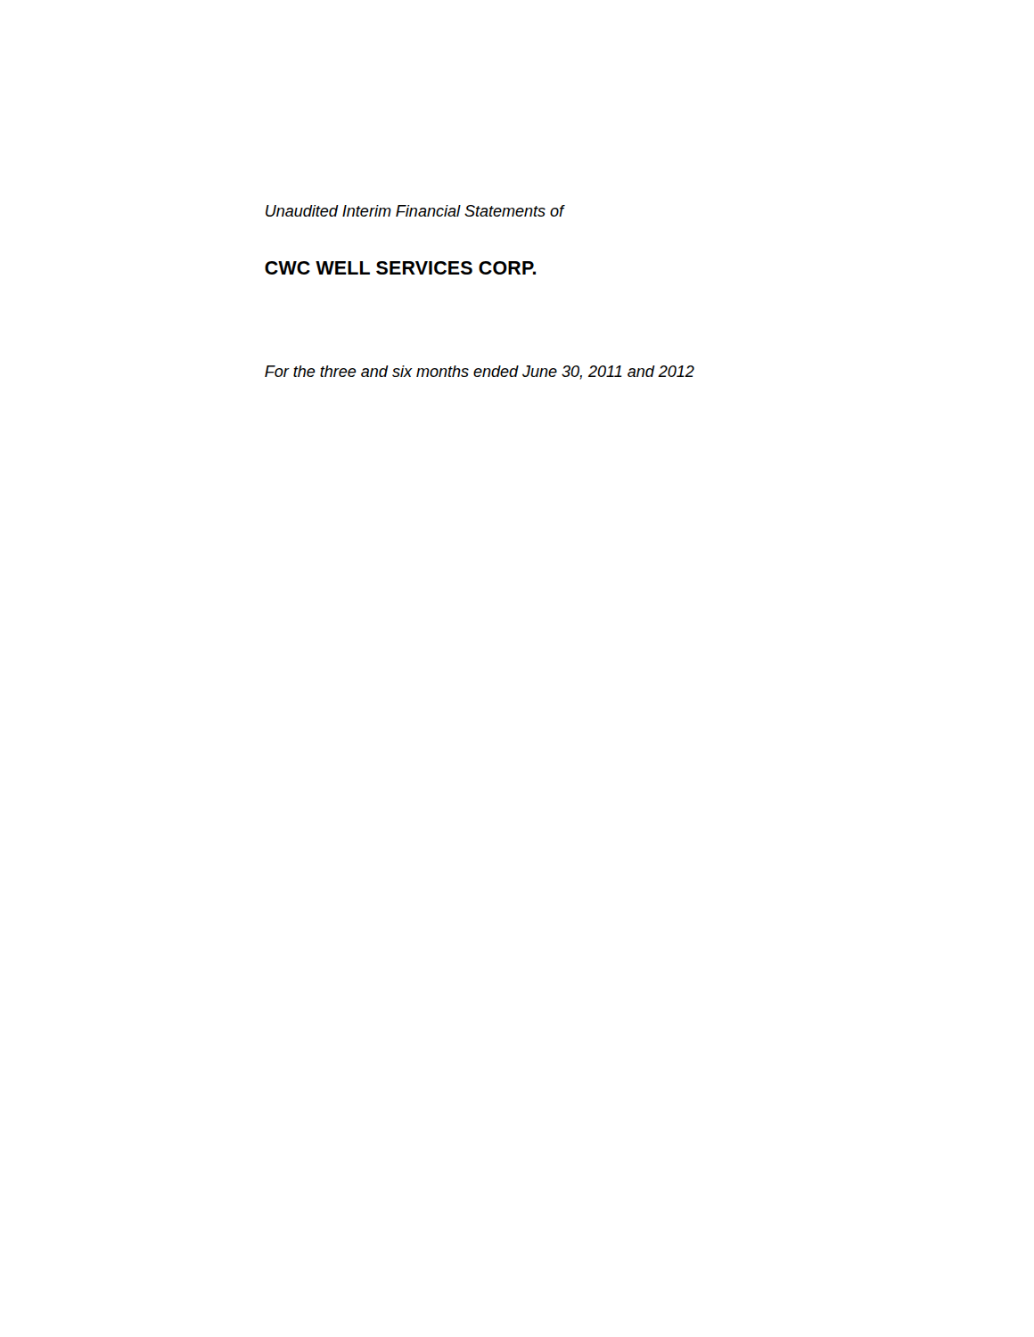Unaudited Interim Financial Statements of
CWC WELL SERVICES CORP.
For the three and six months ended June 30, 2011 and 2012